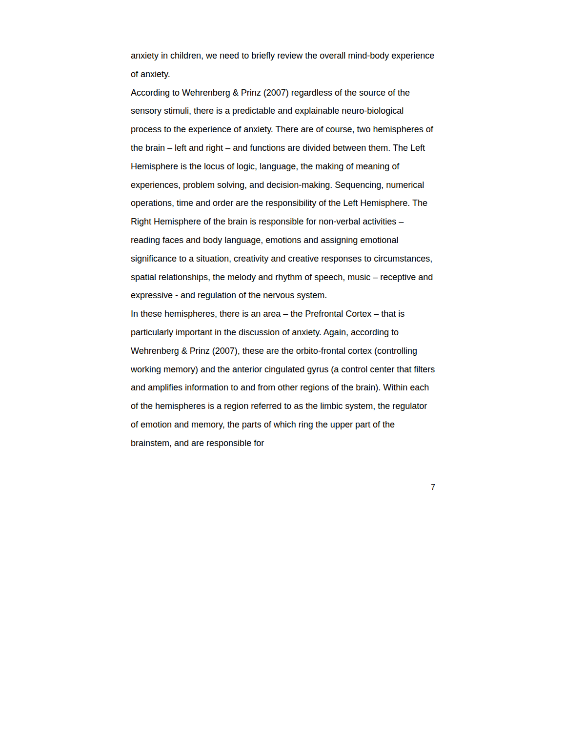anxiety in children, we need to briefly review the overall mind-body experience of anxiety.
According to Wehrenberg & Prinz (2007) regardless of the source of the sensory stimuli, there is a predictable and explainable neuro-biological process to the experience of anxiety. There are of course, two hemispheres of the brain – left and right – and functions are divided between them. The Left Hemisphere is the locus of logic, language, the making of meaning of experiences, problem solving, and decision-making. Sequencing, numerical operations, time and order are the responsibility of the Left Hemisphere. The Right Hemisphere of the brain is responsible for non-verbal activities – reading faces and body language, emotions and assigning emotional significance to a situation, creativity and creative responses to circumstances, spatial relationships, the melody and rhythm of speech, music – receptive and expressive - and regulation of the nervous system.
In these hemispheres, there is an area – the Prefrontal Cortex – that is particularly important in the discussion of anxiety. Again, according to Wehrenberg & Prinz (2007), these are the orbito-frontal cortex (controlling working memory) and the anterior cingulated gyrus (a control center that filters and amplifies information to and from other regions of the brain). Within each of the hemispheres is a region referred to as the limbic system, the regulator of emotion and memory, the parts of which ring the upper part of the brainstem, and are responsible for
7